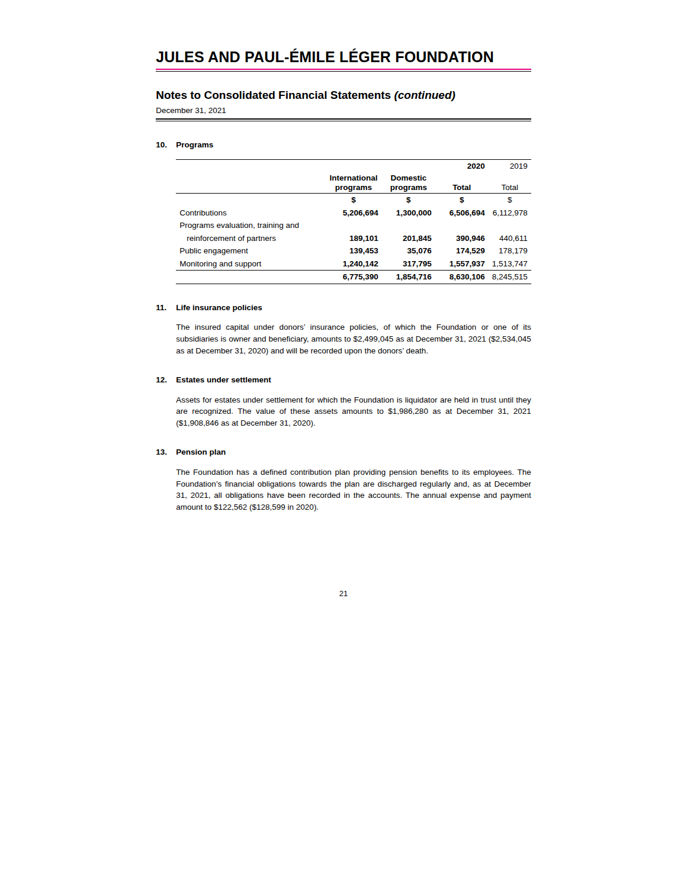JULES AND PAUL-ÉMILE LÉGER FOUNDATION
Notes to Consolidated Financial Statements (continued)
December 31, 2021
10.
Programs
| | | | 2020 | 2019 |
| | International programs | Domestic programs | Total | Total |
| | $ | $ | $ | $ |
| Contributions | 5,206,694 | 1,300,000 | 6,506,694 | 6,112,978 |
| Programs evaluation, training and | | | | |
| reinforcement of partners | 189,101 | 201,845 | 390,946 | 440,611 |
| Public engagement | 139,453 | 35,076 | 174,529 | 178,179 |
| Monitoring and support | 1,240,142 | 317,795 | 1,557,937 | 1,513,747 |
| | 6,775,390 | 1,854,716 | 8,630,106 | 8,245,515 |
11.
Life insurance policies
The insured capital under donors’ insurance policies, of which the Foundation or one of its subsidiaries is owner and beneficiary, amounts to $2,499,045 as at December 31, 2021 ($2,534,045 as at December 31, 2020) and will be recorded upon the donors’ death.
12.
Estates under settlement
Assets for estates under settlement for which the Foundation is liquidator are held in trust until they are recognized. The value of these assets amounts to $1,986,280 as at December 31, 2021 ($1,908,846 as at December 31, 2020).
13.
Pension plan
The Foundation has a defined contribution plan providing pension benefits to its employees. The Foundation’s financial obligations towards the plan are discharged regularly and, as at December 31, 2021, all obligations have been recorded in the accounts. The annual expense and payment amount to $122,562 ($128,599 in 2020).
21